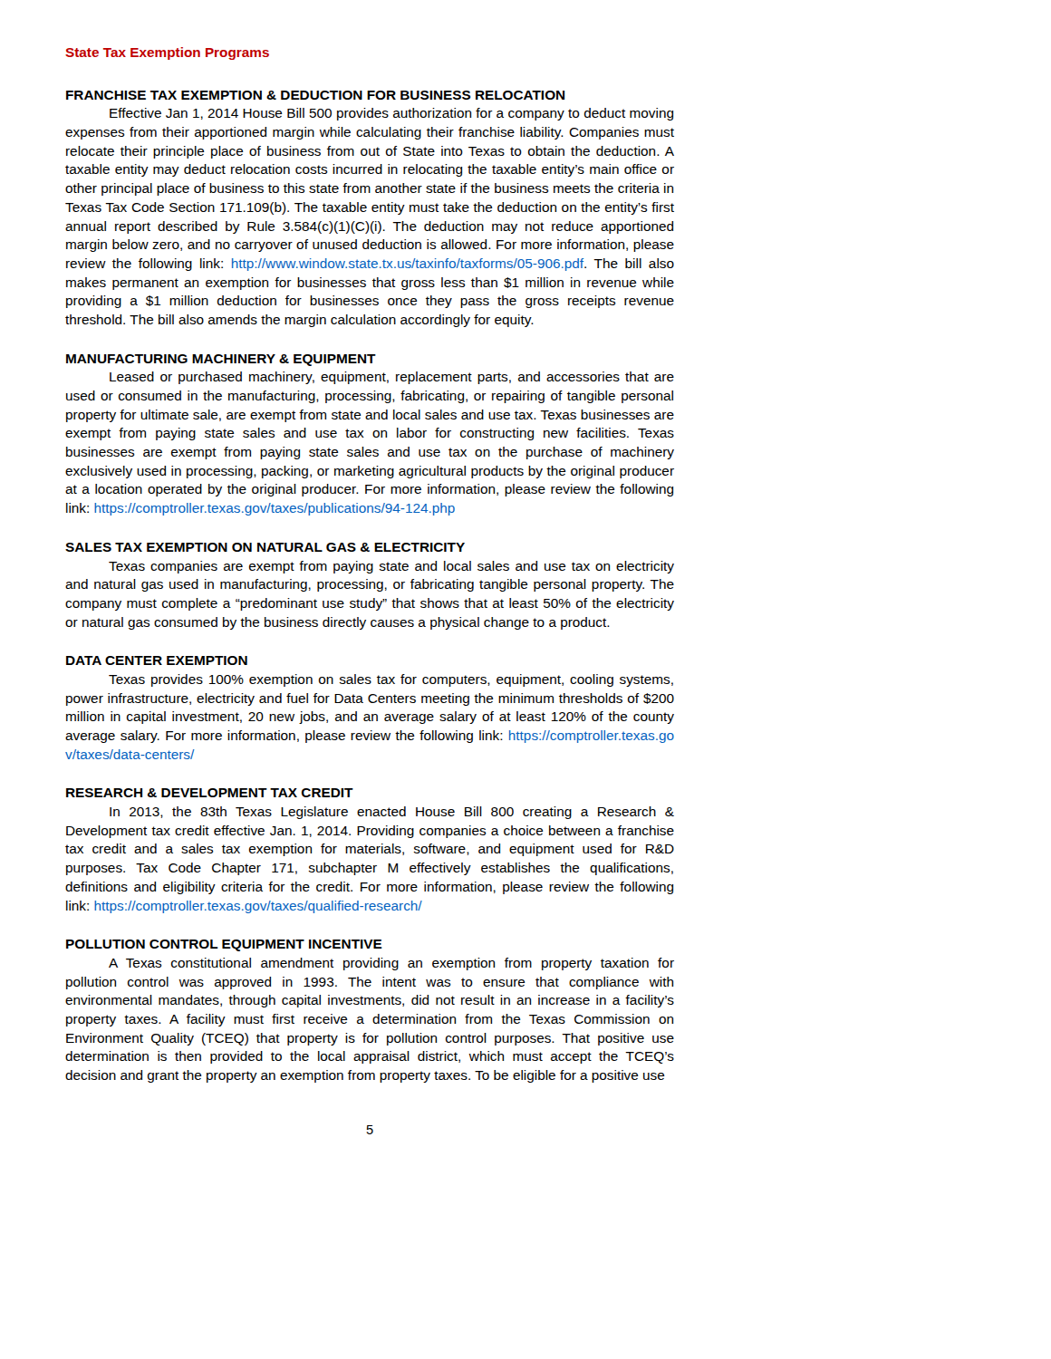State Tax Exemption Programs
Franchise Tax Exemption & Deduction for Business Relocation
Effective Jan 1, 2014 House Bill 500 provides authorization for a company to deduct moving expenses from their apportioned margin while calculating their franchise liability. Companies must relocate their principle place of business from out of State into Texas to obtain the deduction. A taxable entity may deduct relocation costs incurred in relocating the taxable entity’s main office or other principal place of business to this state from another state if the business meets the criteria in Texas Tax Code Section 171.109(b). The taxable entity must take the deduction on the entity’s first annual report described by Rule 3.584(c)(1)(C)(i). The deduction may not reduce apportioned margin below zero, and no carryover of unused deduction is allowed. For more information, please review the following link: http://www.window.state.tx.us/taxinfo/taxforms/05-906.pdf. The bill also makes permanent an exemption for businesses that gross less than $1 million in revenue while providing a $1 million deduction for businesses once they pass the gross receipts revenue threshold. The bill also amends the margin calculation accordingly for equity.
Manufacturing Machinery & Equipment
Leased or purchased machinery, equipment, replacement parts, and accessories that are used or consumed in the manufacturing, processing, fabricating, or repairing of tangible personal property for ultimate sale, are exempt from state and local sales and use tax. Texas businesses are exempt from paying state sales and use tax on labor for constructing new facilities. Texas businesses are exempt from paying state sales and use tax on the purchase of machinery exclusively used in processing, packing, or marketing agricultural products by the original producer at a location operated by the original producer. For more information, please review the following link: https://comptroller.texas.gov/taxes/publications/94-124.php
Sales Tax Exemption on Natural Gas & Electricity
Texas companies are exempt from paying state and local sales and use tax on electricity and natural gas used in manufacturing, processing, or fabricating tangible personal property. The company must complete a “predominant use study” that shows that at least 50% of the electricity or natural gas consumed by the business directly causes a physical change to a product.
Data Center Exemption
Texas provides 100% exemption on sales tax for computers, equipment, cooling systems, power infrastructure, electricity and fuel for Data Centers meeting the minimum thresholds of $200 million in capital investment, 20 new jobs, and an average salary of at least 120% of the county average salary. For more information, please review the following link: https://comptroller.texas.gov/taxes/data-centers/
Research & Development Tax Credit
In 2013, the 83th Texas Legislature enacted House Bill 800 creating a Research & Development tax credit effective Jan. 1, 2014. Providing companies a choice between a franchise tax credit and a sales tax exemption for materials, software, and equipment used for R&D purposes. Tax Code Chapter 171, subchapter M effectively establishes the qualifications, definitions and eligibility criteria for the credit. For more information, please review the following link: https://comptroller.texas.gov/taxes/qualified-research/
Pollution Control Equipment Incentive
A Texas constitutional amendment providing an exemption from property taxation for pollution control was approved in 1993. The intent was to ensure that compliance with environmental mandates, through capital investments, did not result in an increase in a facility’s property taxes. A facility must first receive a determination from the Texas Commission on Environment Quality (TCEQ) that property is for pollution control purposes. That positive use determination is then provided to the local appraisal district, which must accept the TCEQ’s decision and grant the property an exemption from property taxes. To be eligible for a positive use
5